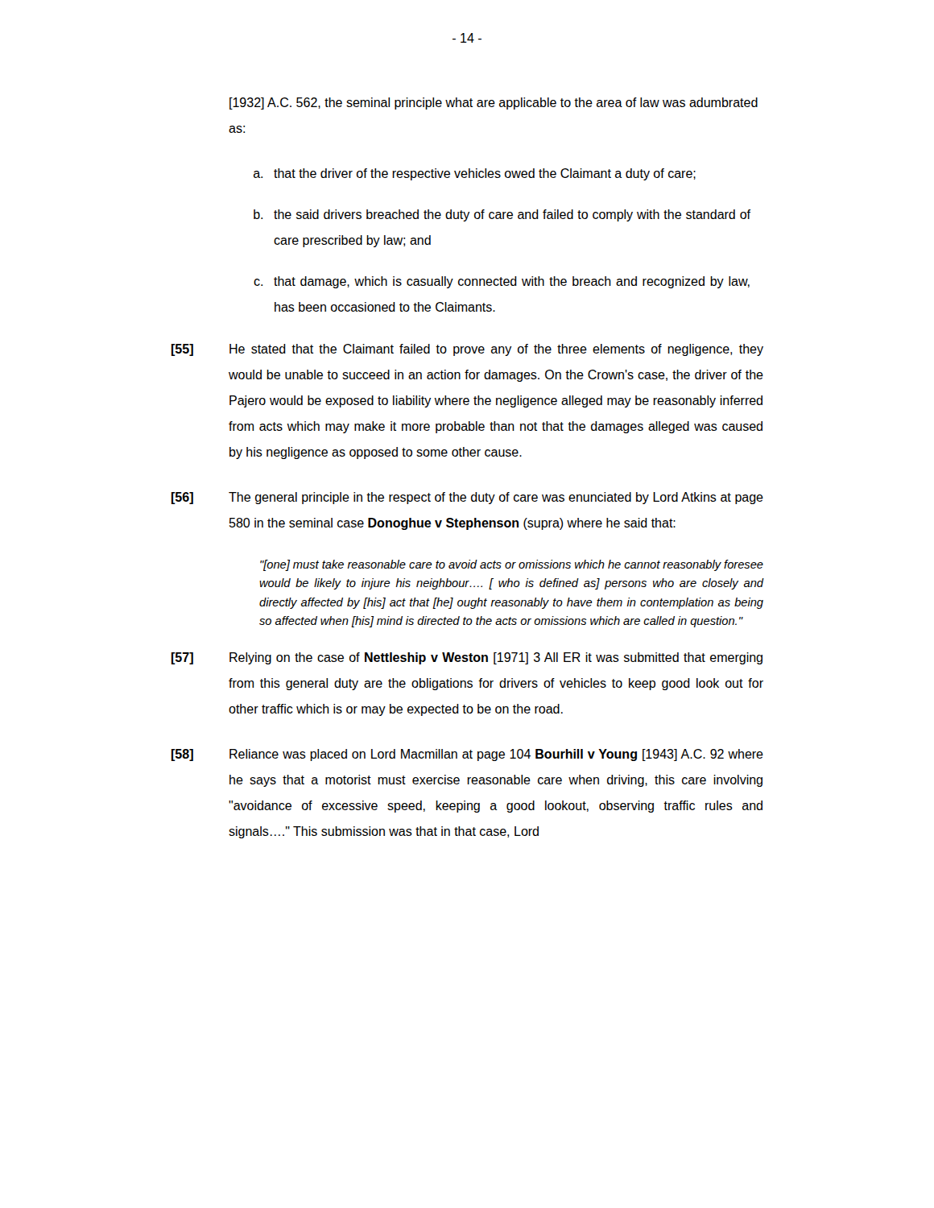- 14 -
[1932] A.C. 562, the seminal principle what are applicable to the area of law was adumbrated as:
that the driver of the respective vehicles owed the Claimant a duty of care;
the said drivers breached the duty of care and failed to comply with the standard of care prescribed by law; and
that damage, which is casually connected with the breach and recognized by law, has been occasioned to the Claimants.
[55]
He stated that the Claimant failed to prove any of the three elements of negligence, they would be unable to succeed in an action for damages. On the Crown's case, the driver of the Pajero would be exposed to liability where the negligence alleged may be reasonably inferred from acts which may make it more probable than not that the damages alleged was caused by his negligence as opposed to some other cause.
[56]
The general principle in the respect of the duty of care was enunciated by Lord Atkins at page 580 in the seminal case Donoghue v Stephenson (supra) where he said that:
"[one] must take reasonable care to avoid acts or omissions which he cannot reasonably foresee would be likely to injure his neighbour…. [ who is defined as] persons who are closely and directly affected by [his] act that [he] ought reasonably to have them in contemplation as being so affected when [his] mind is directed to the acts or omissions which are called in question."
[57]
Relying on the case of Nettleship v Weston [1971] 3 All ER it was submitted that emerging from this general duty are the obligations for drivers of vehicles to keep good look out for other traffic which is or may be expected to be on the road.
[58]
Reliance was placed on Lord Macmillan at page 104 Bourhill v Young [1943] A.C. 92 where he says that a motorist must exercise reasonable care when driving, this care involving "avoidance of excessive speed, keeping a good lookout, observing traffic rules and signals…." This submission was that in that case, Lord